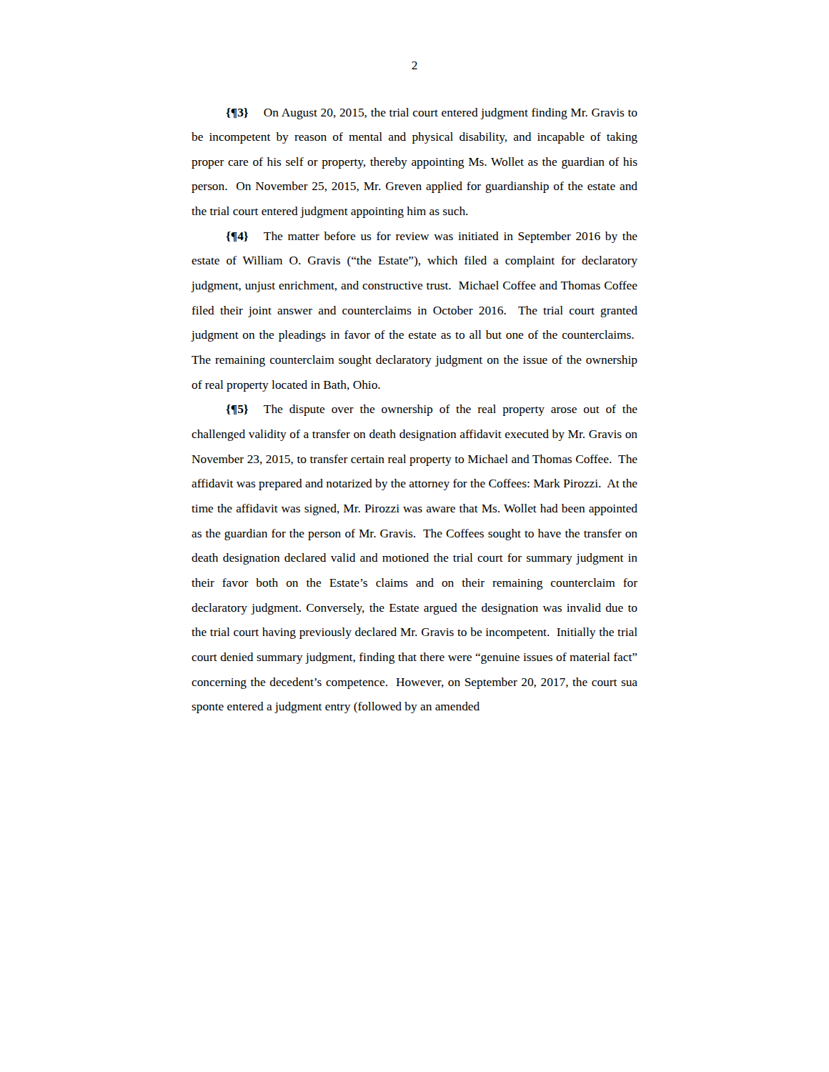2
{¶3} On August 20, 2015, the trial court entered judgment finding Mr. Gravis to be incompetent by reason of mental and physical disability, and incapable of taking proper care of his self or property, thereby appointing Ms. Wollet as the guardian of his person. On November 25, 2015, Mr. Greven applied for guardianship of the estate and the trial court entered judgment appointing him as such.
{¶4} The matter before us for review was initiated in September 2016 by the estate of William O. Gravis (“the Estate”), which filed a complaint for declaratory judgment, unjust enrichment, and constructive trust. Michael Coffee and Thomas Coffee filed their joint answer and counterclaims in October 2016. The trial court granted judgment on the pleadings in favor of the estate as to all but one of the counterclaims. The remaining counterclaim sought declaratory judgment on the issue of the ownership of real property located in Bath, Ohio.
{¶5} The dispute over the ownership of the real property arose out of the challenged validity of a transfer on death designation affidavit executed by Mr. Gravis on November 23, 2015, to transfer certain real property to Michael and Thomas Coffee. The affidavit was prepared and notarized by the attorney for the Coffees: Mark Pirozzi. At the time the affidavit was signed, Mr. Pirozzi was aware that Ms. Wollet had been appointed as the guardian for the person of Mr. Gravis. The Coffees sought to have the transfer on death designation declared valid and motioned the trial court for summary judgment in their favor both on the Estate’s claims and on their remaining counterclaim for declaratory judgment. Conversely, the Estate argued the designation was invalid due to the trial court having previously declared Mr. Gravis to be incompetent. Initially the trial court denied summary judgment, finding that there were “genuine issues of material fact” concerning the decedent’s competence. However, on September 20, 2017, the court sua sponte entered a judgment entry (followed by an amended